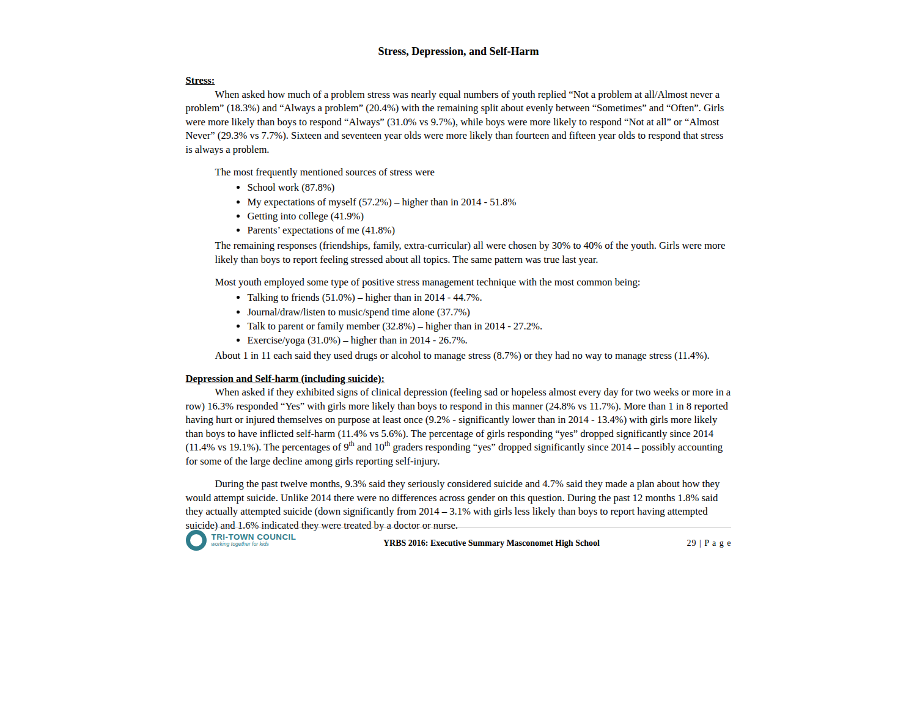Stress, Depression, and Self-Harm
Stress:
When asked how much of a problem stress was nearly equal numbers of youth replied “Not a problem at all/Almost never a problem” (18.3%) and “Always a problem” (20.4%) with the remaining split about evenly between “Sometimes” and “Often”. Girls were more likely than boys to respond “Always” (31.0% vs 9.7%), while boys were more likely to respond “Not at all” or “Almost Never” (29.3% vs 7.7%). Sixteen and seventeen year olds were more likely than fourteen and fifteen year olds to respond that stress is always a problem.
The most frequently mentioned sources of stress were
School work (87.8%)
My expectations of myself (57.2%) – higher than in 2014 - 51.8%
Getting into college (41.9%)
Parents’ expectations of me (41.8%)
The remaining responses (friendships, family, extra-curricular) all were chosen by 30% to 40% of the youth. Girls were more likely than boys to report feeling stressed about all topics. The same pattern was true last year.
Most youth employed some type of positive stress management technique with the most common being:
Talking to friends (51.0%) – higher than in 2014 - 44.7%.
Journal/draw/listen to music/spend time alone (37.7%)
Talk to parent or family member (32.8%) – higher than in 2014 - 27.2%.
Exercise/yoga (31.0%) – higher than in 2014 - 26.7%.
About 1 in 11 each said they used drugs or alcohol to manage stress (8.7%) or they had no way to manage stress (11.4%).
Depression and Self-harm (including suicide):
When asked if they exhibited signs of clinical depression (feeling sad or hopeless almost every day for two weeks or more in a row) 16.3% responded “Yes” with girls more likely than boys to respond in this manner (24.8% vs 11.7%). More than 1 in 8 reported having hurt or injured themselves on purpose at least once (9.2% - significantly lower than in 2014 - 13.4%) with girls more likely than boys to have inflicted self-harm (11.4% vs 5.6%). The percentage of girls responding “yes” dropped significantly since 2014 (11.4% vs 19.1%). The percentages of 9th and 10th graders responding “yes” dropped significantly since 2014 – possibly accounting for some of the large decline among girls reporting self-injury.
During the past twelve months, 9.3% said they seriously considered suicide and 4.7% said they made a plan about how they would attempt suicide. Unlike 2014 there were no differences across gender on this question. During the past 12 months 1.8% said they actually attempted suicide (down significantly from 2014 – 3.1% with girls less likely than boys to report having attempted suicide) and 1.6% indicated they were treated by a doctor or nurse.
TRI-TOWN COUNCIL
working together for kids
YRBS 2016: Executive Summary Masconomet High School
29 | P a g e